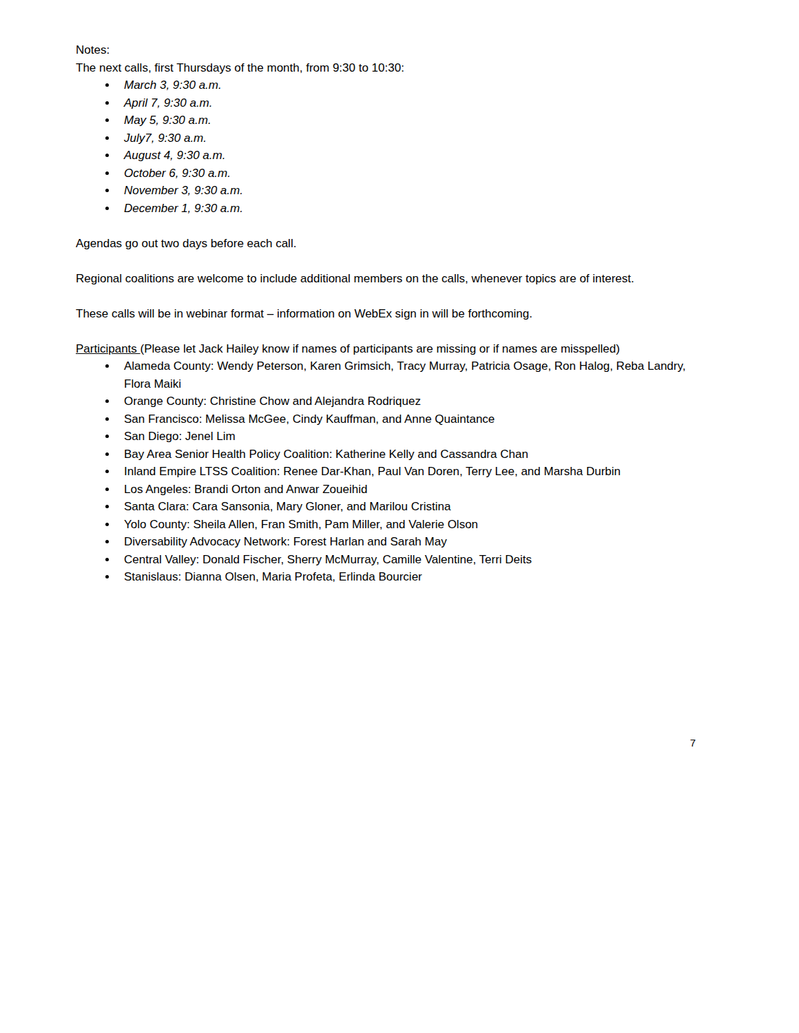Notes:
The next calls, first Thursdays of the month, from 9:30 to 10:30:
March 3, 9:30 a.m.
April 7, 9:30 a.m.
May 5, 9:30 a.m.
July7, 9:30 a.m.
August 4, 9:30 a.m.
October 6, 9:30 a.m.
November 3, 9:30 a.m.
December 1, 9:30 a.m.
Agendas go out two days before each call.
Regional coalitions are welcome to include additional members on the calls, whenever topics are of interest.
These calls will be in webinar format – information on WebEx sign in will be forthcoming.
Participants (Please let Jack Hailey know if names of participants are missing or if names are misspelled)
Alameda County: Wendy Peterson, Karen Grimsich, Tracy Murray, Patricia Osage, Ron Halog, Reba Landry, Flora Maiki
Orange County: Christine Chow and Alejandra Rodriquez
San Francisco: Melissa McGee, Cindy Kauffman, and Anne Quaintance
San Diego: Jenel Lim
Bay Area Senior Health Policy Coalition: Katherine Kelly and Cassandra Chan
Inland Empire LTSS Coalition: Renee Dar-Khan, Paul Van Doren, Terry Lee, and Marsha Durbin
Los Angeles: Brandi Orton and Anwar Zoueihid
Santa Clara: Cara Sansonia, Mary Gloner, and Marilou Cristina
Yolo County: Sheila Allen, Fran Smith, Pam Miller, and Valerie Olson
Diversability Advocacy Network: Forest Harlan and Sarah May
Central Valley: Donald Fischer, Sherry McMurray, Camille Valentine, Terri Deits
Stanislaus: Dianna Olsen, Maria Profeta, Erlinda Bourcier
7